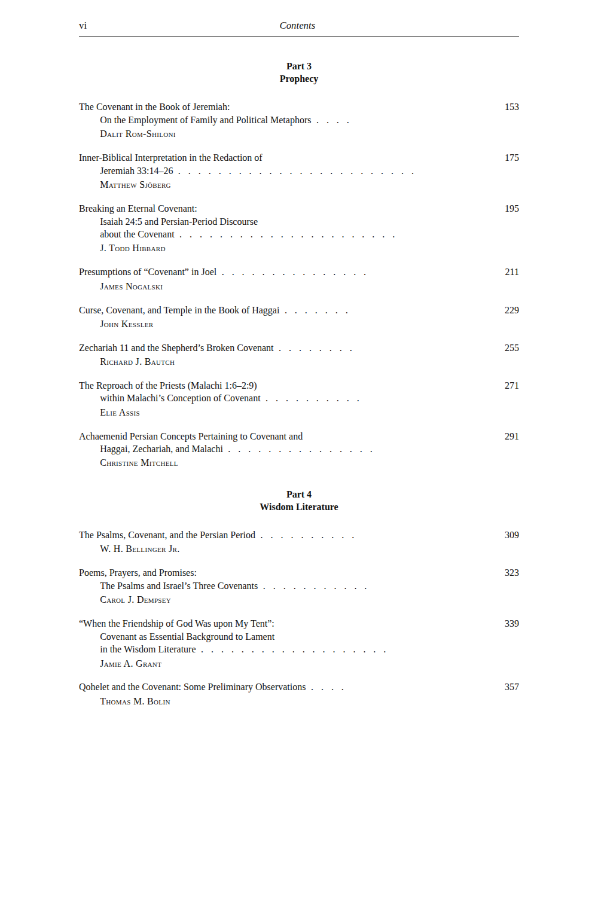vi Contents
Part 3 Prophecy
The Covenant in the Book of Jeremiah: On the Employment of Family and Political Metaphors . . . . 153
Dalit Rom-Shiloni
Inner-Biblical Interpretation in the Redaction of Jeremiah 33:14–26 . . . . . . . . . . . . . . . . . . . . . . . . 175
Matthew Sjöberg
Breaking an Eternal Covenant: Isaiah 24:5 and Persian-Period Discourse about the Covenant . . . . . . . . . . . . . . . . . . . . . . 195
J. Todd Hibbard
Presumptions of “Covenant” in Joel . . . . . . . . . . . . . . . 211
James Nogalski
Curse, Covenant, and Temple in the Book of Haggai . . . . . . . 229
John Kessler
Zechariah 11 and the Shepherd’s Broken Covenant . . . . . . . . 255
Richard J. Bautch
The Reproach of the Priests (Malachi 1:6–2:9) within Malachi’s Conception of Covenant . . . . . . . . . . 271
Elie Assis
Achaemenid Persian Concepts Pertaining to Covenant and Haggai, Zechariah, and Malachi . . . . . . . . . . . . . . . 291
Christine Mitchell
Part 4 Wisdom Literature
The Psalms, Covenant, and the Persian Period . . . . . . . . . . 309
W. H. Bellinger Jr.
Poems, Prayers, and Promises: The Psalms and Israel’s Three Covenants . . . . . . . . . . . 323
Carol J. Dempsey
“When the Friendship of God Was upon My Tent”: Covenant as Essential Background to Lament in the Wisdom Literature . . . . . . . . . . . . . . . . . . . 339
Jamie A. Grant
Qohelet and the Covenant: Some Preliminary Observations . . . . 357
Thomas M. Bolin